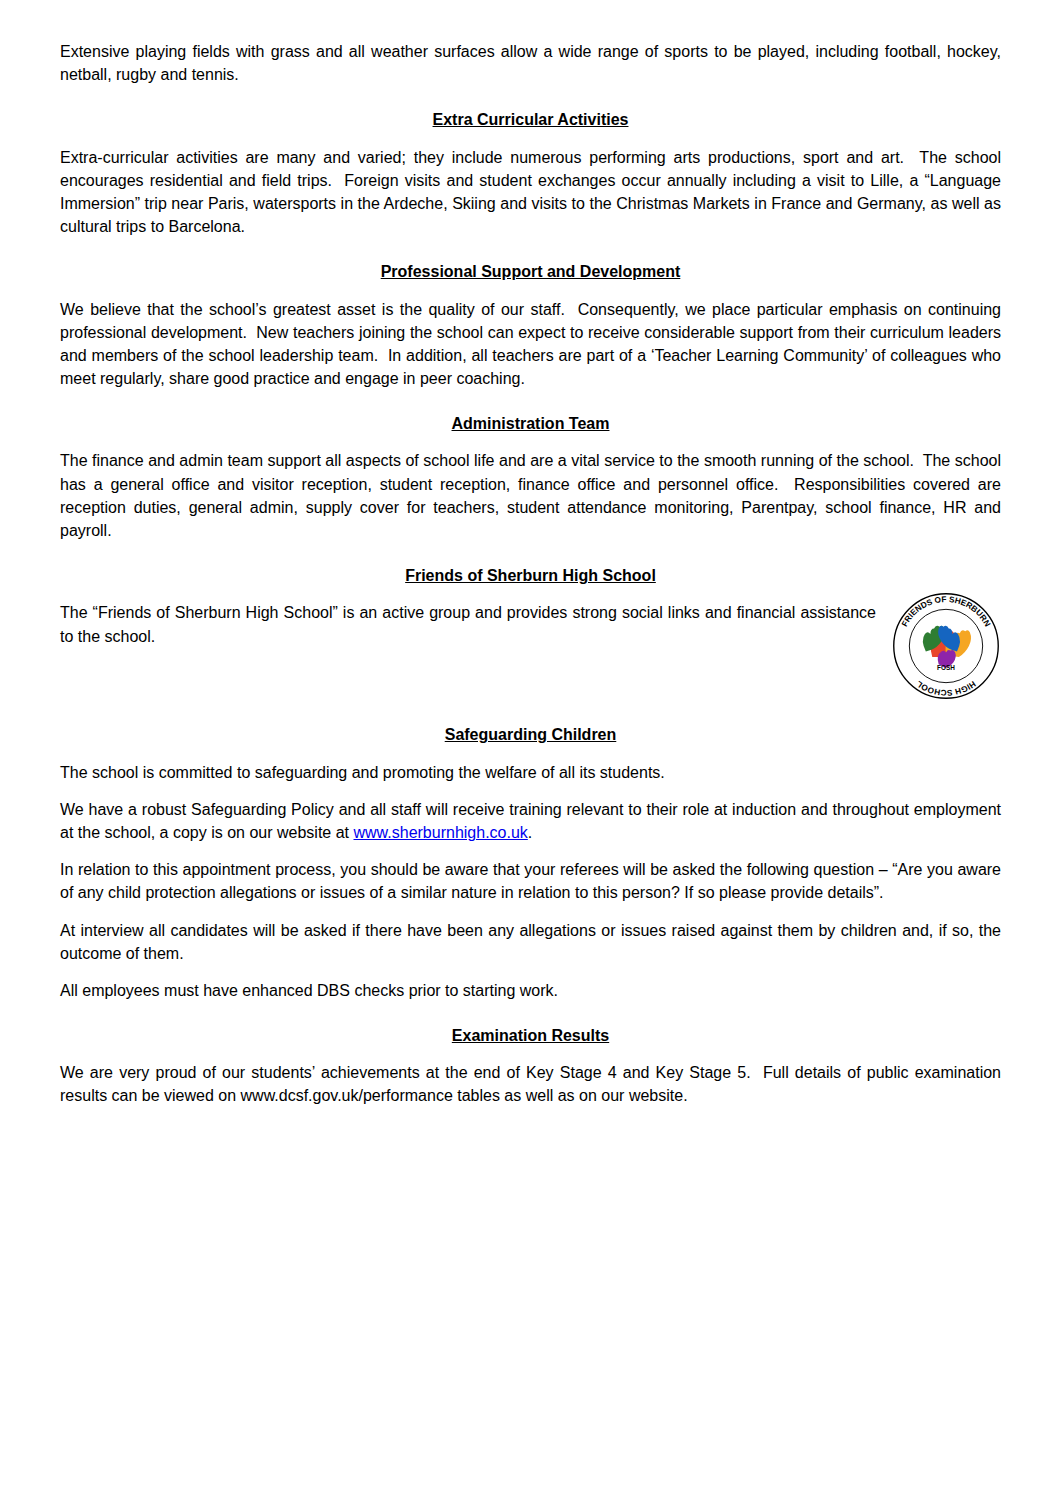Extensive playing fields with grass and all weather surfaces allow a wide range of sports to be played, including football, hockey, netball, rugby and tennis.
Extra Curricular Activities
Extra-curricular activities are many and varied; they include numerous performing arts productions, sport and art. The school encourages residential and field trips. Foreign visits and student exchanges occur annually including a visit to Lille, a “Language Immersion” trip near Paris, watersports in the Ardeche, Skiing and visits to the Christmas Markets in France and Germany, as well as cultural trips to Barcelona.
Professional Support and Development
We believe that the school’s greatest asset is the quality of our staff. Consequently, we place particular emphasis on continuing professional development. New teachers joining the school can expect to receive considerable support from their curriculum leaders and members of the school leadership team. In addition, all teachers are part of a ‘Teacher Learning Community’ of colleagues who meet regularly, share good practice and engage in peer coaching.
Administration Team
The finance and admin team support all aspects of school life and are a vital service to the smooth running of the school. The school has a general office and visitor reception, student reception, finance office and personnel office. Responsibilities covered are reception duties, general admin, supply cover for teachers, student attendance monitoring, Parentpay, school finance, HR and payroll.
Friends of Sherburn High School
FRIENDS OF SHERBURN HIGH SCHOOL FOSH
The “Friends of Sherburn High School” is an active group and provides strong social links and financial assistance to the school.
Safeguarding Children
The school is committed to safeguarding and promoting the welfare of all its students.
We have a robust Safeguarding Policy and all staff will receive training relevant to their role at induction and throughout employment at the school, a copy is on our website at www.sherburnhigh.co.uk.
In relation to this appointment process, you should be aware that your referees will be asked the following question – “Are you aware of any child protection allegations or issues of a similar nature in relation to this person? If so please provide details”.
At interview all candidates will be asked if there have been any allegations or issues raised against them by children and, if so, the outcome of them.
All employees must have enhanced DBS checks prior to starting work.
Examination Results
We are very proud of our students’ achievements at the end of Key Stage 4 and Key Stage 5. Full details of public examination results can be viewed on www.dcsf.gov.uk/performance tables as well as on our website.